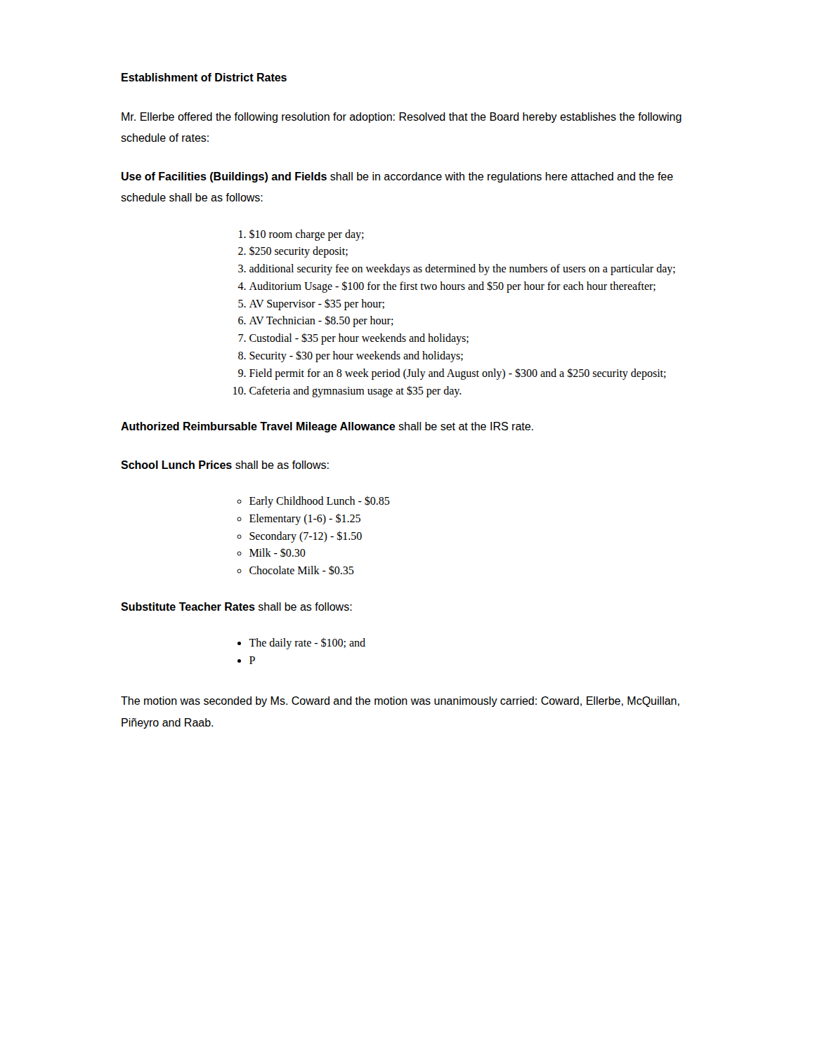Establishment of District Rates
Mr. Ellerbe offered the following resolution for adoption: Resolved that the Board hereby establishes the following schedule of rates:
Use of Facilities (Buildings) and Fields shall be in accordance with the regulations here attached and the fee schedule shall be as follows:
$10 room charge per day;
$250 security deposit;
additional security fee on weekdays as determined by the numbers of users on a particular day;
Auditorium Usage - $100 for the first two hours and $50 per hour for each hour thereafter;
AV Supervisor - $35 per hour;
AV Technician - $8.50 per hour;
Custodial - $35 per hour weekends and holidays;
Security - $30 per hour weekends and holidays;
Field permit for an 8 week period (July and August only) - $300 and a $250 security deposit;
Cafeteria and gymnasium usage at $35 per day.
Authorized Reimbursable Travel Mileage Allowance shall be set at the IRS rate.
School Lunch Prices shall be as follows:
Early Childhood Lunch - $0.85
Elementary (1-6) - $1.25
Secondary (7-12) - $1.50
Milk - $0.30
Chocolate Milk - $0.35
Substitute Teacher Rates shall be as follows:
The daily rate - $100; and
P
The motion was seconded by Ms. Coward and the motion was unanimously carried: Coward, Ellerbe, McQuillan, Piñeyro and Raab.